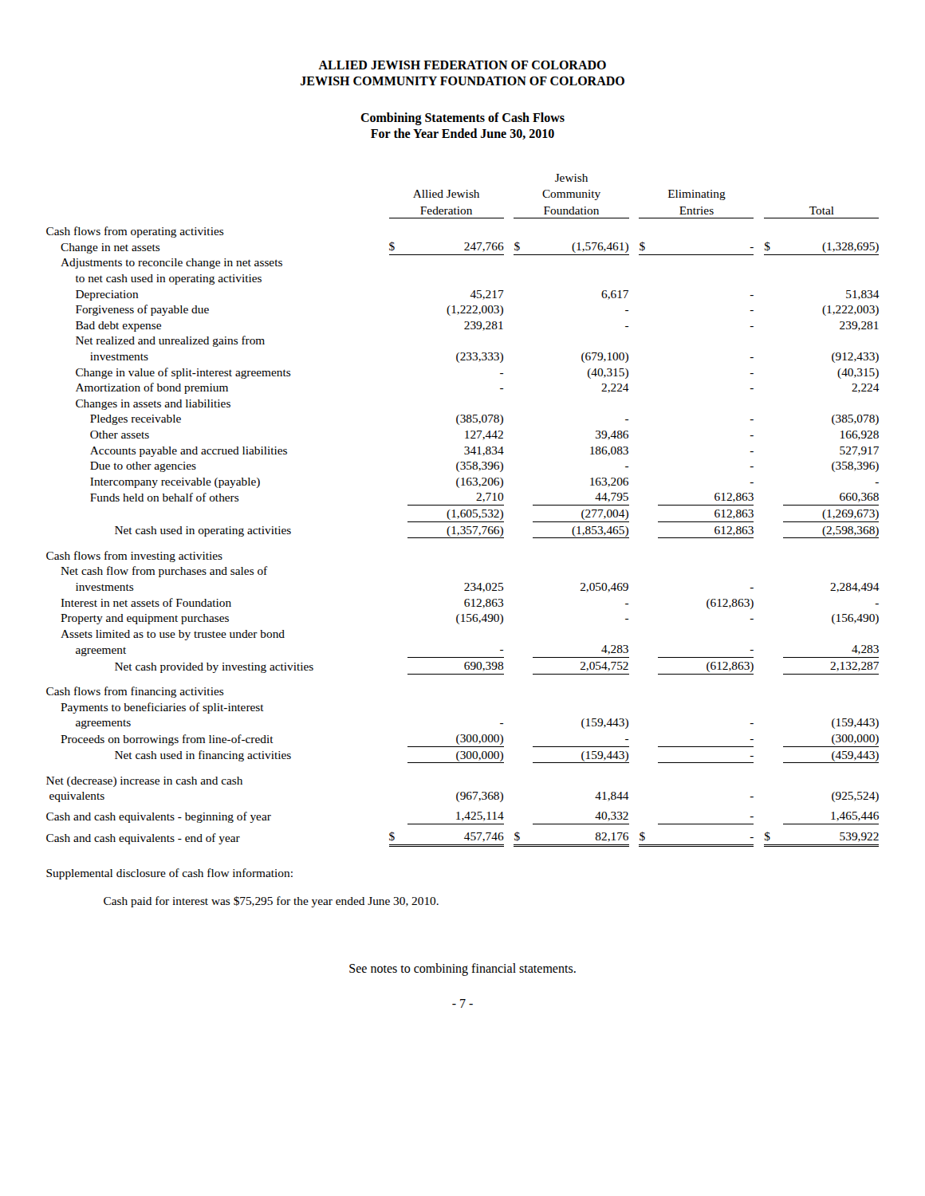ALLIED JEWISH FEDERATION OF COLORADO
JEWISH COMMUNITY FOUNDATION OF COLORADO
Combining Statements of Cash Flows
For the Year Ended June 30, 2010
| | | | Jewish | | | | |
| | Allied Jewish | | Community | | Eliminating | | |
| | Federation | | Foundation | | Entries | | Total |
| Cash flows from operating activities | | | | | | | | | | | |
| Change in net assets | $ | 247,766 | | $ | (1,576,461) | | $ | - | | $ | (1,328,695) |
| Adjustments to reconcile change in net assets | | | | | | | | | | | |
| to net cash used in operating activities | | | | | | | | | | | |
| Depreciation | | 45,217 | | | 6,617 | | | - | | | 51,834 |
| Forgiveness of payable due | | (1,222,003) | | | - | | | - | | | (1,222,003) |
| Bad debt expense | | 239,281 | | | - | | | - | | | 239,281 |
| Net realized and unrealized gains from | | | | | | | | | | | |
| investments | | (233,333) | | | (679,100) | | | - | | | (912,433) |
| Change in value of split-interest agreements | | - | | | (40,315) | | | - | | | (40,315) |
| Amortization of bond premium | | - | | | 2,224 | | | - | | | 2,224 |
| Changes in assets and liabilities | | | | | | | | | | | |
| Pledges receivable | | (385,078) | | | - | | | - | | | (385,078) |
| Other assets | | 127,442 | | | 39,486 | | | - | | | 166,928 |
| Accounts payable and accrued liabilities | | 341,834 | | | 186,083 | | | - | | | 527,917 |
| Due to other agencies | | (358,396) | | | - | | | - | | | (358,396) |
| Intercompany receivable (payable) | | (163,206) | | | 163,206 | | | - | | | - |
| Funds held on behalf of others | | 2,710 | | | 44,795 | | | 612,863 | | | 660,368 |
| | | (1,605,532) | | | (277,004) | | | 612,863 | | | (1,269,673) |
| Net cash used in operating activities | | (1,357,766) | | | (1,853,465) | | | 612,863 | | | (2,598,368) |
| Cash flows from investing activities | | | | | | | | | | | |
| Net cash flow from purchases and sales of | | | | | | | | | | | |
| investments | | 234,025 | | | 2,050,469 | | | - | | | 2,284,494 |
| Interest in net assets of Foundation | | 612,863 | | | - | | | (612,863) | | | - |
| Property and equipment purchases | | (156,490) | | | - | | | - | | | (156,490) |
| Assets limited as to use by trustee under bond | | | | | | | | | | | |
| agreement | | - | | | 4,283 | | | - | | | 4,283 |
| Net cash provided by investing activities | | 690,398 | | | 2,054,752 | | | (612,863) | | | 2,132,287 |
| Cash flows from financing activities | | | | | | | | | | | |
| Payments to beneficiaries of split-interest | | | | | | | | | | | |
| agreements | | - | | | (159,443) | | | - | | | (159,443) |
| Proceeds on borrowings from line-of-credit | | (300,000) | | | - | | | - | | | (300,000) |
| Net cash used in financing activities | | (300,000) | | | (159,443) | | | - | | | (459,443) |
| Net (decrease) increase in cash and cash | | | | | | | | | | | |
| equivalents | | (967,368) | | | 41,844 | | | - | | | (925,524) |
| Cash and cash equivalents - beginning of year | | 1,425,114 | | | 40,332 | | | - | | | 1,465,446 |
| Cash and cash equivalents - end of year | $ | 457,746 | | $ | 82,176 | | $ | - | | $ | 539,922 |
Supplemental disclosure of cash flow information:
Cash paid for interest was $75,295 for the year ended June 30, 2010.
See notes to combining financial statements.
- 7 -